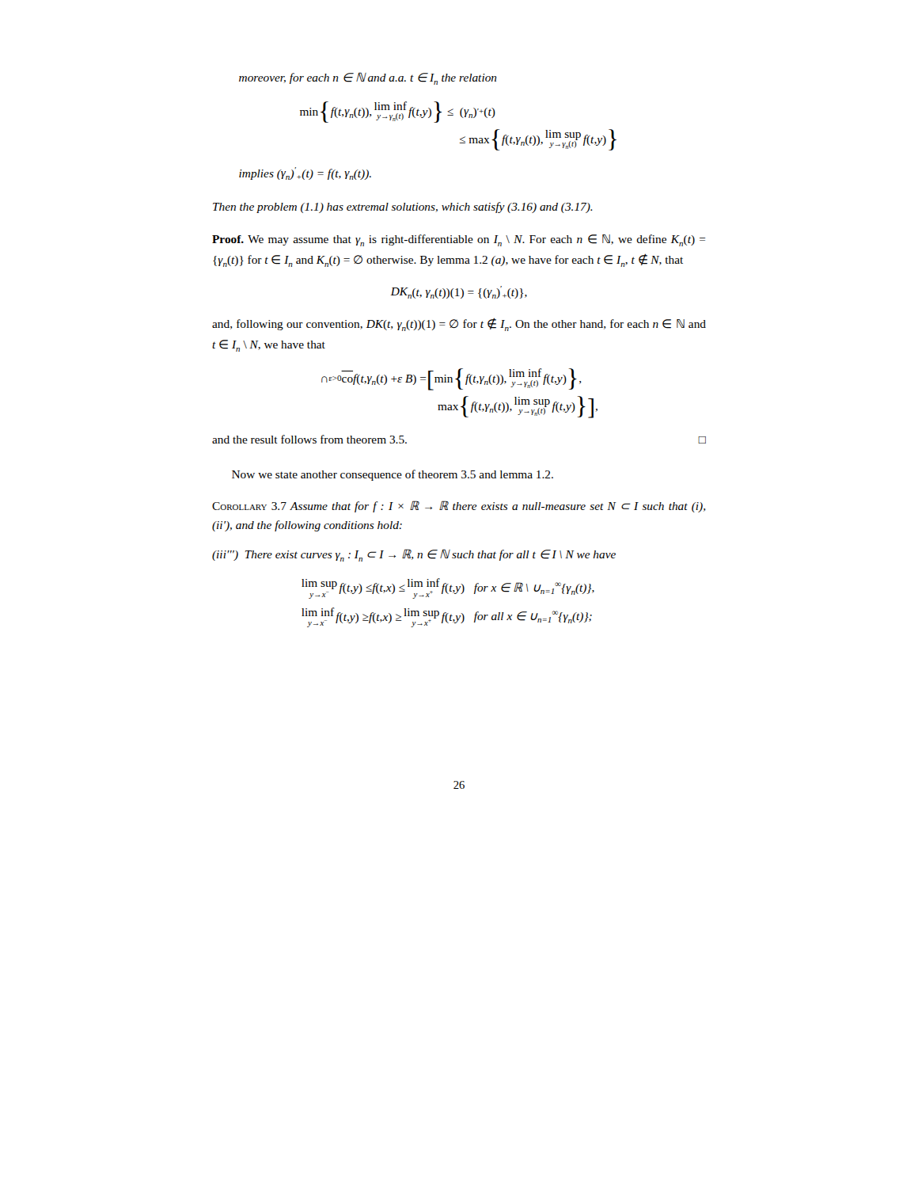moreover, for each n ∈ ℕ and a.a. t ∈ In the relation
min { f(t, γn(t)), lim inf y→γn(t) f(t, y) } ≤ (γn)′+(t)
≤ max { f(t, γn(t)), lim sup y→γn(t) f(t, y) }
implies (γn)′+(t) = f(t, γn(t)).
Then the problem (1.1) has extremal solutions, which satisfy (3.16) and (3.17).
Proof. We may assume that γn is right-differentiable on In \ N. For each n ∈ ℕ, we define Kn(t) = {γn(t)} for t ∈ In and Kn(t) = ∅ otherwise. By lemma 1.2 (a), we have for each t ∈ In, t ∉ N, that
DKn(t, γn(t))(1) = {(γn)′+(t)},
and, following our convention, DK(t, γn(t))(1) = ∅ for t ∉ In. On the other hand, for each n ∈ ℕ and t ∈ In \ N, we have that
∩ε>0 co f(t, γn(t) + ε B) = [ min { f(t, γn(t)), lim inf y→γn(t) f(t, y) },
max { f(t, γn(t)), lim sup y→γn(t) f(t, y) } ],
and the result follows from theorem 3.5. □
Now we state another consequence of theorem 3.5 and lemma 1.2.
Corollary 3.7 Assume that for f : I × ℝ → ℝ there exists a null-measure set N ⊂ I such that (i), (ii′), and the following conditions hold:
(iii′′′) There exist curves γn : In ⊂ I → ℝ, n ∈ ℕ such that for all t ∈ I \ N we have
lim sup y→x− f(t, y) ≤ f(t, x) ≤ lim inf y→x+ f(t, y) for x ∈ ℝ \ ∪n=1∞{γn(t)},
lim inf y→x− f(t, y) ≥ f(t, x) ≥ lim sup y→x+ f(t, y) for all x ∈ ∪n=1∞{γn(t)};
26